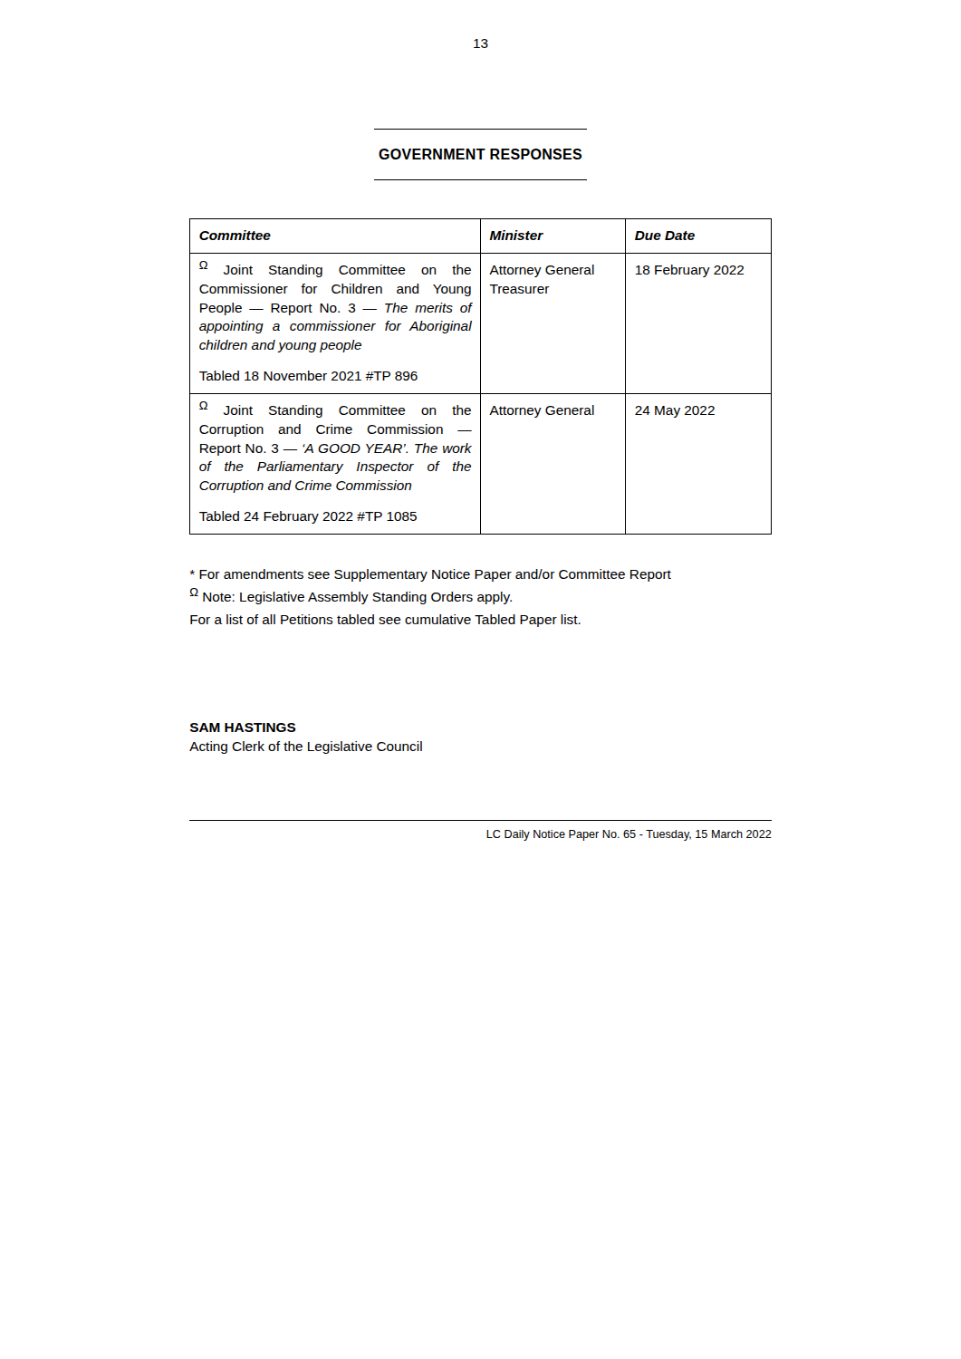13
Government Responses
| Committee | Minister | Due Date |
| --- | --- | --- |
| Ω Joint Standing Committee on the Commissioner for Children and Young People — Report No. 3 — The merits of appointing a commissioner for Aboriginal children and young people Tabled 18 November 2021 #TP 896 | Attorney General Treasurer | 18 February 2022 |
| Ω Joint Standing Committee on the Corruption and Crime Commission — Report No. 3 — ‘A GOOD YEAR’. The work of the Parliamentary Inspector of the Corruption and Crime Commission Tabled 24 February 2022 #TP 1085 | Attorney General | 24 May 2022 |
* For amendments see Supplementary Notice Paper and/or Committee Report
Ω Note: Legislative Assembly Standing Orders apply.
For a list of all Petitions tabled see cumulative Tabled Paper list.
Sam Hastings
Acting Clerk of the Legislative Council
LC Daily Notice Paper No. 65 - Tuesday, 15 March 2022